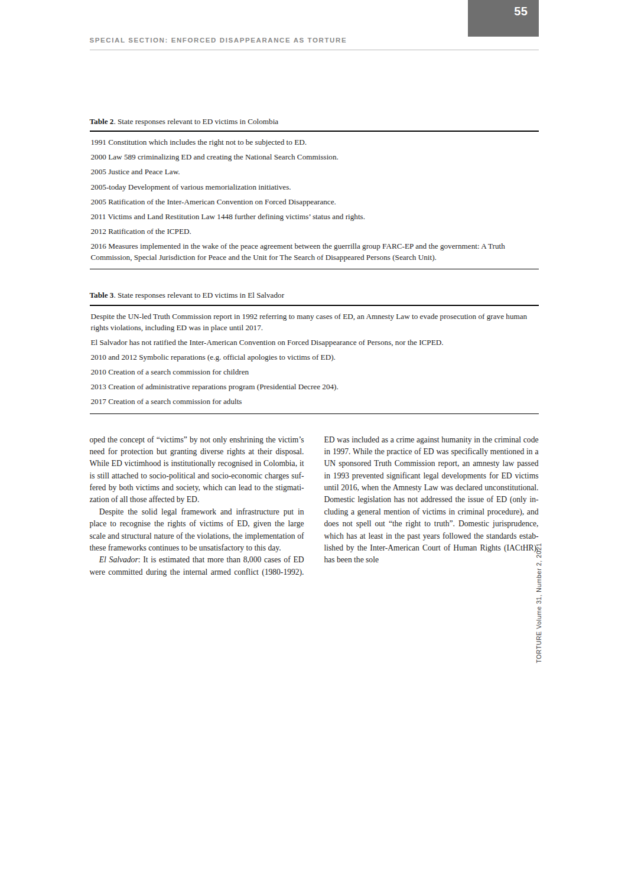55
Special Section: Enforced Disappearance as Torture
Table 2 . State responses relevant to ED victims in Colombia
| 1991 Constitution which includes the right not to be subjected to ED. |
| 2000 Law 589 criminalizing ED and creating the National Search Commission. |
| 2005 Justice and Peace Law. |
| 2005-today Development of various memorialization initiatives. |
| 2005 Ratification of the Inter-American Convention on Forced Disappearance. |
| 2011 Victims and Land Restitution Law 1448 further defining victims’ status and rights. |
| 2012 Ratification of the ICPED. |
| 2016 Measures implemented in the wake of the peace agreement between the guerrilla group FARC-EP and the government: A Truth Commission, Special Jurisdiction for Peace and the Unit for The Search of Disappeared Persons (Search Unit). |
Table 3 . State responses relevant to ED victims in El Salvador
| Despite the UN-led Truth Commission report in 1992 referring to many cases of ED, an Amnesty Law to evade prosecution of grave human rights violations, including ED was in place until 2017. |
| El Salvador has not ratified the Inter-American Convention on Forced Disappearance of Persons, nor the ICPED. |
| 2010 and 2012 Symbolic reparations (e.g. official apologies to victims of ED). |
| 2010 Creation of a search commission for children |
| 2013 Creation of administrative reparations program (Presidential Decree 204). |
| 2017 Creation of a search commission for adults |
oped the concept of “victims” by not only enshrining the victim’s need for protection but granting diverse rights at their disposal. While ED victimhood is institutionally recognised in Colombia, it is still attached to socio-political and socio-economic charges suffered by both victims and society, which can lead to the stigmatization of all those affected by ED.
Despite the solid legal framework and infrastructure put in place to recognise the rights of victims of ED, given the large scale and structural nature of the violations, the implementation of these frameworks continues to be unsatisfactory to this day.
El Salvador: It is estimated that more than 8,000 cases of ED were committed during the internal armed conflict (1980-1992). ED was included as a crime against humanity in the criminal code in 1997. While the practice of ED was specifically mentioned in a UN sponsored Truth Commission report, an amnesty law passed in 1993 prevented significant legal developments for ED victims until 2016, when the Amnesty Law was declared unconstitutional. Domestic legislation has not addressed the issue of ED (only including a general mention of victims in criminal procedure), and does not spell out “the right to truth”. Domestic jurisprudence, which has at least in the past years followed the standards established by the Inter-American Court of Human Rights (IACtHR), has been the sole
TORTURE Volume 31, Number 2, 2021